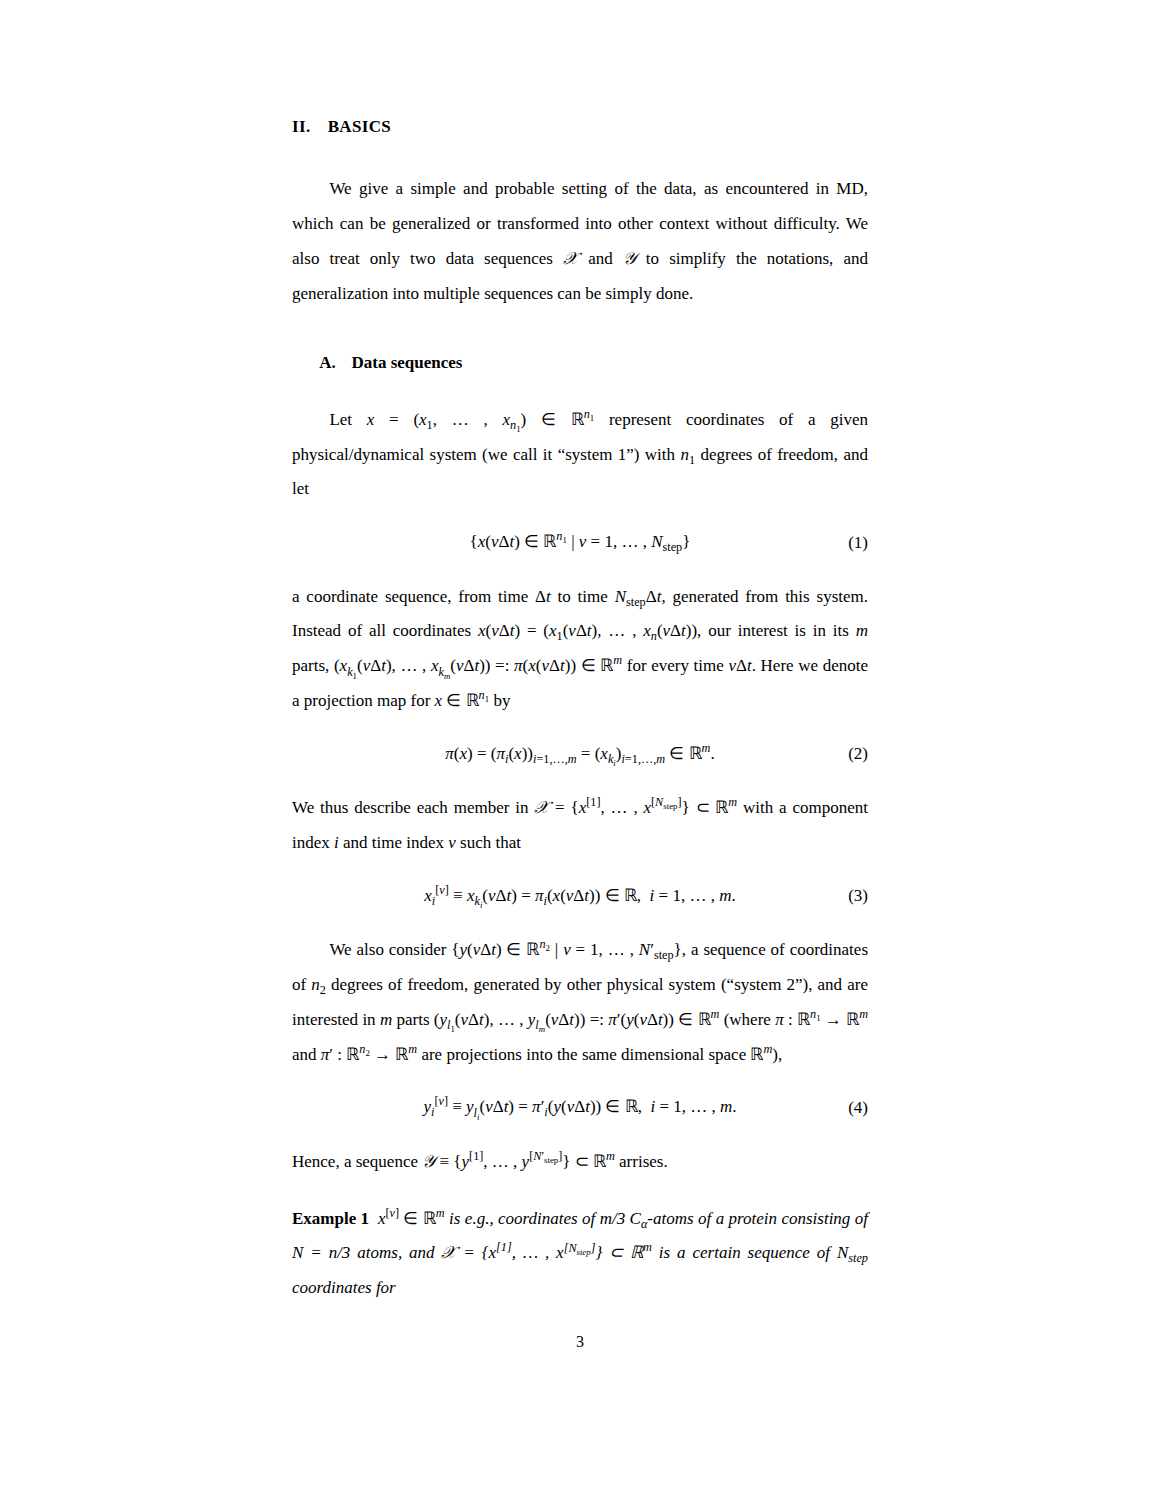II. BASICS
We give a simple and probable setting of the data, as encountered in MD, which can be generalized or transformed into other context without difficulty. We also treat only two data sequences 𝒳 and 𝒴 to simplify the notations, and generalization into multiple sequences can be simply done.
A. Data sequences
Let x = (x1, … , xn1) ∈ ℝn1 represent coordinates of a given physical/dynamical system (we call it “system 1”) with n1 degrees of freedom, and let
{x(ν Δt) ∈ ℝn1 | ν = 1, … , Nstep} (1)
a coordinate sequence, from time Δt to time NstepΔt, generated from this system. Instead of all coordinates x(ν Δt) = (x1(ν Δt), … , xn(ν Δt)), our interest is in its m parts, (xk1(ν Δt), … , xkm(ν Δt)) =: π(x(ν Δt)) ∈ ℝm for every time ν Δt. Here we denote a projection map for x ∈ ℝn1 by
π(x) = (πi(x))i=1,…,m = (xki)i=1,…,m ∈ ℝm. (2)
We thus describe each member in 𝒳 = {x[1], … , x[Nstep]} ⊂ ℝm with a component index i and time index ν such that
xi[ν] ≡ xki(ν Δt) = πi(x(ν Δt)) ∈ ℝ, i = 1, … , m. (3)
We also consider {y(ν Δt) ∈ ℝn2 | ν = 1, … , N′step}, a sequence of coordinates of n2 degrees of freedom, generated by other physical system (“system 2”), and are interested in m parts (yl1(ν Δt), … , ylm(ν Δt)) =: π′(y(ν Δt)) ∈ ℝm (where π : ℝn1 → ℝm and π′ : ℝn2 → ℝm are projections into the same dimensional space ℝm),
yi[ν] ≡ yli(ν Δt) = π′i(y(ν Δt)) ∈ ℝ, i = 1, … , m. (4)
Hence, a sequence 𝒴 ≡ {y[1], … , y[N′step]} ⊂ ℝm arrises.
Example 1 x[ν] ∈ ℝm is e.g., coordinates of m/3 Cα-atoms of a protein consisting of N = n/3 atoms, and 𝒳 = {x[1], … , x[Nstep]} ⊂ ℝm is a certain sequence of Nstep coordinates for
3